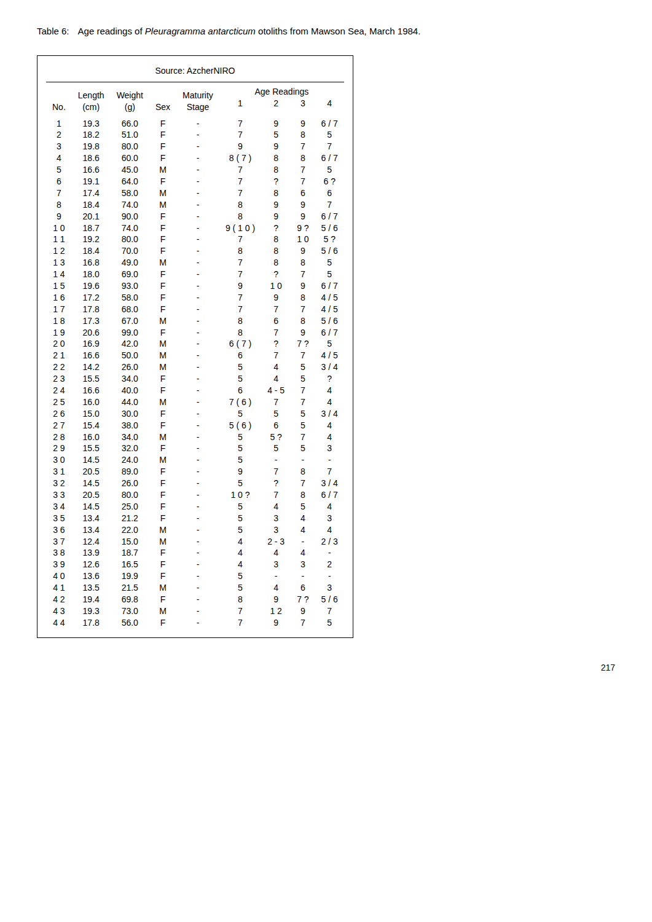Table 6: Age readings of Pleuragramma antarcticum otoliths from Mawson Sea, March 1984.
Source: AzcherNIRO
| No. | Length (cm) | Weight (g) | Sex | Maturity Stage | Age Readings |
| --- | --- | --- | --- | --- | --- |
| 1 | 2 | 3 | 4 |
| 1 | 19.3 | 66.0 | F | - | 7 | 9 | 9 | 6 / 7 |
| 2 | 18.2 | 51.0 | F | - | 7 | 5 | 8 | 5 |
| 3 | 19.8 | 80.0 | F | - | 9 | 9 | 7 | 7 |
| 4 | 18.6 | 60.0 | F | - | 8 ( 7 ) | 8 | 8 | 6 / 7 |
| 5 | 16.6 | 45.0 | M | - | 7 | 8 | 7 | 5 |
| 6 | 19.1 | 64.0 | F | - | 7 | ? | 7 | 6 ? |
| 7 | 17.4 | 58.0 | M | - | 7 | 8 | 6 | 6 |
| 8 | 18.4 | 74.0 | M | - | 8 | 9 | 9 | 7 |
| 9 | 20.1 | 90.0 | F | - | 8 | 9 | 9 | 6 / 7 |
| 1 0 | 18.7 | 74.0 | F | - | 9 ( 1 0 ) | ? | 9 ? | 5 / 6 |
| 1 1 | 19.2 | 80.0 | F | - | 7 | 8 | 1 0 | 5 ? |
| 1 2 | 18.4 | 70.0 | F | - | 8 | 8 | 9 | 5 / 6 |
| 1 3 | 16.8 | 49.0 | M | - | 7 | 8 | 8 | 5 |
| 1 4 | 18.0 | 69.0 | F | - | 7 | ? | 7 | 5 |
| 1 5 | 19.6 | 93.0 | F | - | 9 | 1 0 | 9 | 6 / 7 |
| 1 6 | 17.2 | 58.0 | F | - | 7 | 9 | 8 | 4 / 5 |
| 1 7 | 17.8 | 68.0 | F | - | 7 | 7 | 7 | 4 / 5 |
| 1 8 | 17.3 | 67.0 | M | - | 8 | 6 | 8 | 5 / 6 |
| 1 9 | 20.6 | 99.0 | F | - | 8 | 7 | 9 | 6 / 7 |
| 2 0 | 16.9 | 42.0 | M | - | 6 ( 7 ) | ? | 7 ? | 5 |
| 2 1 | 16.6 | 50.0 | M | - | 6 | 7 | 7 | 4 / 5 |
| 2 2 | 14.2 | 26.0 | M | - | 5 | 4 | 5 | 3 / 4 |
| 2 3 | 15.5 | 34.0 | F | - | 5 | 4 | 5 | ? |
| 2 4 | 16.6 | 40.0 | F | - | 6 | 4 - 5 | 7 | 4 |
| 2 5 | 16.0 | 44.0 | M | - | 7 ( 6 ) | 7 | 7 | 4 |
| 2 6 | 15.0 | 30.0 | F | - | 5 | 5 | 5 | 3 / 4 |
| 2 7 | 15.4 | 38.0 | F | - | 5 ( 6 ) | 6 | 5 | 4 |
| 2 8 | 16.0 | 34.0 | M | - | 5 | 5 ? | 7 | 4 |
| 2 9 | 15.5 | 32.0 | F | - | 5 | 5 | 5 | 3 |
| 3 0 | 14.5 | 24.0 | M | - | 5 | - | - | - |
| 3 1 | 20.5 | 89.0 | F | - | 9 | 7 | 8 | 7 |
| 3 2 | 14.5 | 26.0 | F | - | 5 | ? | 7 | 3 / 4 |
| 3 3 | 20.5 | 80.0 | F | - | 1 0 ? | 7 | 8 | 6 / 7 |
| 3 4 | 14.5 | 25.0 | F | - | 5 | 4 | 5 | 4 |
| 3 5 | 13.4 | 21.2 | F | - | 5 | 3 | 4 | 3 |
| 3 6 | 13.4 | 22.0 | M | - | 5 | 3 | 4 | 4 |
| 3 7 | 12.4 | 15.0 | M | - | 4 | 2 - 3 | - | 2 / 3 |
| 3 8 | 13.9 | 18.7 | F | - | 4 | 4 | 4 | - |
| 3 9 | 12.6 | 16.5 | F | - | 4 | 3 | 3 | 2 |
| 4 0 | 13.6 | 19.9 | F | - | 5 | - | - | - |
| 4 1 | 13.5 | 21.5 | M | - | 5 | 4 | 6 | 3 |
| 4 2 | 19.4 | 69.8 | F | - | 8 | 9 | 7 ? | 5 / 6 |
| 4 3 | 19.3 | 73.0 | M | - | 7 | 1 2 | 9 | 7 |
| 4 4 | 17.8 | 56.0 | F | - | 7 | 9 | 7 | 5 |
217